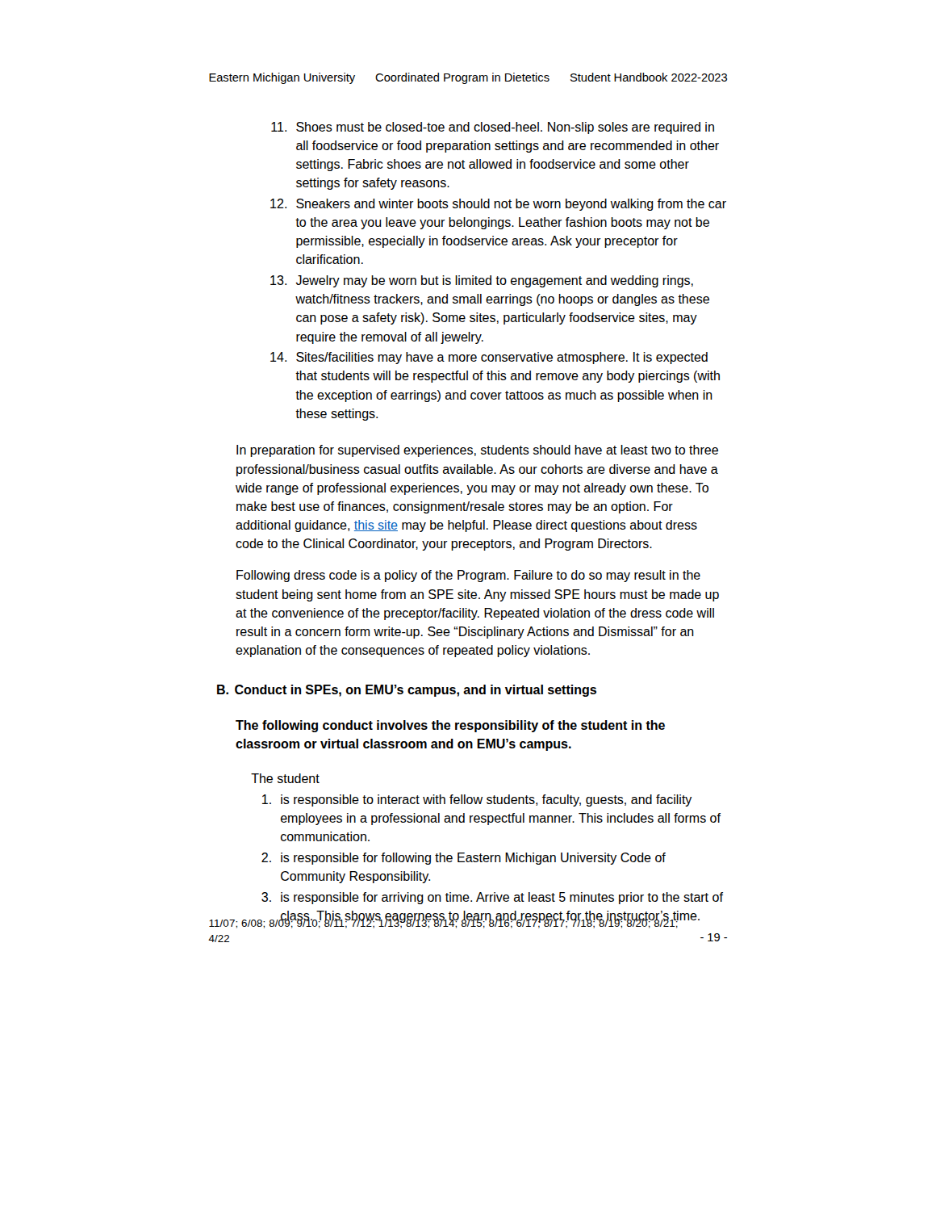Eastern Michigan University Coordinated Program in Dietetics Student Handbook 2022-2023
Shoes must be closed-toe and closed-heel. Non-slip soles are required in all foodservice or food preparation settings and are recommended in other settings. Fabric shoes are not allowed in foodservice and some other settings for safety reasons.
Sneakers and winter boots should not be worn beyond walking from the car to the area you leave your belongings. Leather fashion boots may not be permissible, especially in foodservice areas. Ask your preceptor for clarification.
Jewelry may be worn but is limited to engagement and wedding rings, watch/fitness trackers, and small earrings (no hoops or dangles as these can pose a safety risk). Some sites, particularly foodservice sites, may require the removal of all jewelry.
Sites/facilities may have a more conservative atmosphere. It is expected that students will be respectful of this and remove any body piercings (with the exception of earrings) and cover tattoos as much as possible when in these settings.
In preparation for supervised experiences, students should have at least two to three professional/business casual outfits available. As our cohorts are diverse and have a wide range of professional experiences, you may or may not already own these. To make best use of finances, consignment/resale stores may be an option. For additional guidance, this site may be helpful. Please direct questions about dress code to the Clinical Coordinator, your preceptors, and Program Directors.
Following dress code is a policy of the Program. Failure to do so may result in the student being sent home from an SPE site. Any missed SPE hours must be made up at the convenience of the preceptor/facility. Repeated violation of the dress code will result in a concern form write-up. See “Disciplinary Actions and Dismissal” for an explanation of the consequences of repeated policy violations.
B. Conduct in SPEs, on EMU’s campus, and in virtual settings
The following conduct involves the responsibility of the student in the classroom or virtual classroom and on EMU’s campus.
The student
is responsible to interact with fellow students, faculty, guests, and facility employees in a professional and respectful manner. This includes all forms of communication.
is responsible for following the Eastern Michigan University Code of Community Responsibility.
is responsible for arriving on time. Arrive at least 5 minutes prior to the start of class. This shows eagerness to learn and respect for the instructor’s time.
11/07; 6/08; 8/09; 9/10; 8/11; 7/12; 1/13; 8/13; 8/14; 8/15; 8/16; 6/17; 8/17; 7/18; 8/19; 8/20; 8/21; 4/22 - 19 -